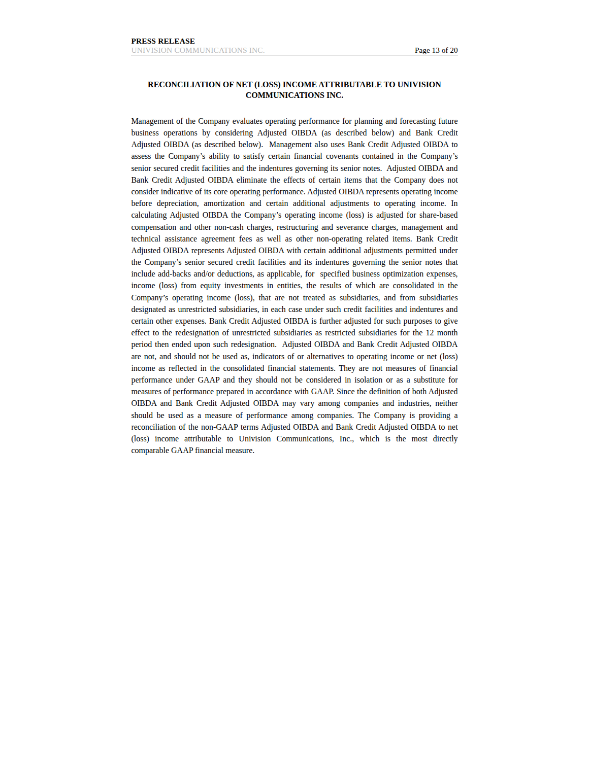PRESS RELEASE
UNIVISION COMMUNICATIONS INC.
Page 13 of 20
RECONCILIATION OF NET (LOSS) INCOME ATTRIBUTABLE TO UNIVISION COMMUNICATIONS INC.
Management of the Company evaluates operating performance for planning and forecasting future business operations by considering Adjusted OIBDA (as described below) and Bank Credit Adjusted OIBDA (as described below). Management also uses Bank Credit Adjusted OIBDA to assess the Company’s ability to satisfy certain financial covenants contained in the Company’s senior secured credit facilities and the indentures governing its senior notes. Adjusted OIBDA and Bank Credit Adjusted OIBDA eliminate the effects of certain items that the Company does not consider indicative of its core operating performance. Adjusted OIBDA represents operating income before depreciation, amortization and certain additional adjustments to operating income. In calculating Adjusted OIBDA the Company’s operating income (loss) is adjusted for share-based compensation and other non-cash charges, restructuring and severance charges, management and technical assistance agreement fees as well as other non-operating related items. Bank Credit Adjusted OIBDA represents Adjusted OIBDA with certain additional adjustments permitted under the Company’s senior secured credit facilities and its indentures governing the senior notes that include add-backs and/or deductions, as applicable, for specified business optimization expenses, income (loss) from equity investments in entities, the results of which are consolidated in the Company’s operating income (loss), that are not treated as subsidiaries, and from subsidiaries designated as unrestricted subsidiaries, in each case under such credit facilities and indentures and certain other expenses. Bank Credit Adjusted OIBDA is further adjusted for such purposes to give effect to the redesignation of unrestricted subsidiaries as restricted subsidiaries for the 12 month period then ended upon such redesignation. Adjusted OIBDA and Bank Credit Adjusted OIBDA are not, and should not be used as, indicators of or alternatives to operating income or net (loss) income as reflected in the consolidated financial statements. They are not measures of financial performance under GAAP and they should not be considered in isolation or as a substitute for measures of performance prepared in accordance with GAAP. Since the definition of both Adjusted OIBDA and Bank Credit Adjusted OIBDA may vary among companies and industries, neither should be used as a measure of performance among companies. The Company is providing a reconciliation of the non-GAAP terms Adjusted OIBDA and Bank Credit Adjusted OIBDA to net (loss) income attributable to Univision Communications, Inc., which is the most directly comparable GAAP financial measure.